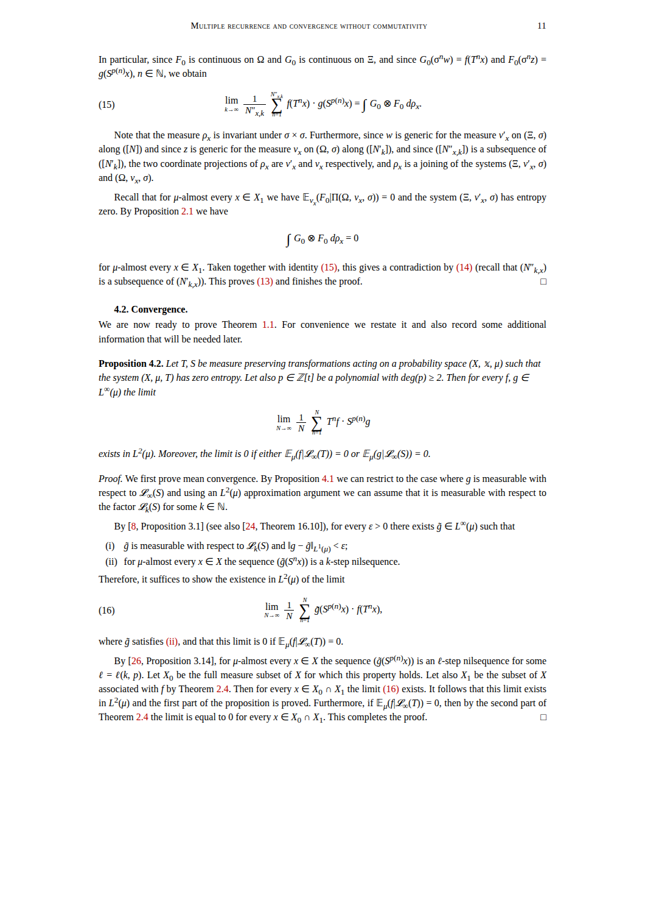Multiple recurrence and convergence without commutativity 11
In particular, since F0 is continuous on Ω and G0 is continuous on Ξ, and since G0(σnw) = f(Tnx) and F0(σnz) = g(Sp(n)x), n ∈ ℕ, we obtain
(15) lim k→∞ 1 N″x,k N″x,k∑n=1 f(Tnx) · g(Sp(n)x) = ∫ G0 ⊗ F0 dρx.
Note that the measure ρx is invariant under σ × σ. Furthermore, since w is generic for the measure ν′x on (Ξ, σ) along ([N]) and since z is generic for the measure νx on (Ω, σ) along ([N′k]), and since ([N″x,k]) is a subsequence of ([N′k]), the two coordinate projections of ρx are ν′x and νx respectively, and ρx is a joining of the systems (Ξ, ν′x, σ) and (Ω, νx, σ).
Recall that for μ-almost every x ∈ X1 we have 𝔼νx(F0|Π(Ω, νx, σ)) = 0 and the system (Ξ, ν′x, σ) has entropy zero. By Proposition 2.1 we have
∫ G0 ⊗ F0 dρx = 0
for μ-almost every x ∈ X1. Taken together with identity (15), this gives a contradiction by (14) (recall that (N″k,x) is a subsequence of (N′k,x)). This proves (13) and finishes the proof. □
4.2. Convergence.
We are now ready to prove Theorem 1.1. For convenience we restate it and also record some additional information that will be needed later.
Proposition 4.2. Let T, S be measure preserving transformations acting on a probability space (X, 𝕩, μ) such that the system (X, μ, T) has zero entropy. Let also p ∈ ℤ[t] be a polynomial with deg(p) ≥ 2. Then for every f, g ∈ L∞(μ) the limit
lim N→∞ 1 N N∑n=1 Tnf · Sp(n)g
exists in L2(μ). Moreover, the limit is 0 if either 𝔼μ(f|𝓛∞(T)) = 0 or 𝔼μ(g|𝓛∞(S)) = 0.
Proof. We first prove mean convergence. By Proposition 4.1 we can restrict to the case where g is measurable with respect to 𝓛∞(S) and using an L2(μ) approximation argument we can assume that it is measurable with respect to the factor 𝓛k(S) for some k ∈ ℕ.
By [8, Proposition 3.1] (see also [24, Theorem 16.10]), for every ε > 0 there exists g̃ ∈ L∞(μ) such that
(i) g̃ is measurable with respect to 𝓛k(S) and ‖g − g̃‖L1(μ) < ε;
(ii) for μ-almost every x ∈ X the sequence (g̃(Snx)) is a k-step nilsequence.
Therefore, it suffices to show the existence in L2(μ) of the limit
(16) lim N→∞ 1 N N∑n=1 g̃(Sp(n)x) · f(Tnx),
where g̃ satisfies (ii), and that this limit is 0 if 𝔼μ(f|𝓛∞(T)) = 0.
By [26, Proposition 3.14], for μ-almost every x ∈ X the sequence (g̃(Sp(n)x)) is an ℓ-step nilsequence for some ℓ = ℓ(k, p). Let X0 be the full measure subset of X for which this property holds. Let also X1 be the subset of X associated with f by Theorem 2.4. Then for every x ∈ X0 ∩ X1 the limit (16) exists. It follows that this limit exists in L2(μ) and the first part of the proposition is proved. Furthermore, if 𝔼μ(f|𝓛∞(T)) = 0, then by the second part of Theorem 2.4 the limit is equal to 0 for every x ∈ X0 ∩ X1. This completes the proof. □